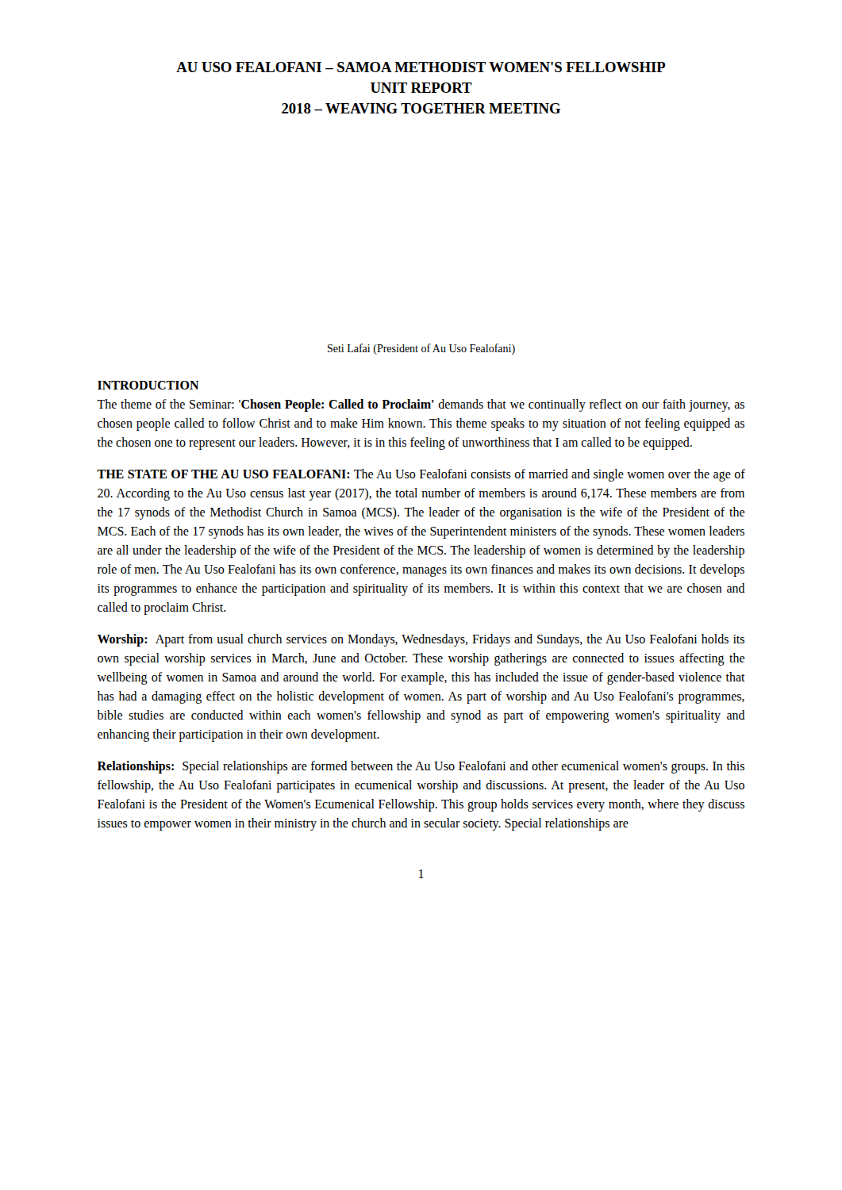Au Uso Fealofani – Samoa Methodist Women's Fellowship
Unit Report
2018 – Weaving Together Meeting
Seti Lafai (President of Au Uso Fealofani)
Introduction
The theme of the Seminar: 'Chosen People: Called to Proclaim' demands that we continually reflect on our faith journey, as chosen people called to follow Christ and to make Him known. This theme speaks to my situation of not feeling equipped as the chosen one to represent our leaders. However, it is in this feeling of unworthiness that I am called to be equipped.
THE STATE OF THE AU USO FEALOFANI: The Au Uso Fealofani consists of married and single women over the age of 20. According to the Au Uso census last year (2017), the total number of members is around 6,174. These members are from the 17 synods of the Methodist Church in Samoa (MCS). The leader of the organisation is the wife of the President of the MCS. Each of the 17 synods has its own leader, the wives of the Superintendent ministers of the synods. These women leaders are all under the leadership of the wife of the President of the MCS. The leadership of women is determined by the leadership role of men. The Au Uso Fealofani has its own conference, manages its own finances and makes its own decisions. It develops its programmes to enhance the participation and spirituality of its members. It is within this context that we are chosen and called to proclaim Christ.
Worship: Apart from usual church services on Mondays, Wednesdays, Fridays and Sundays, the Au Uso Fealofani holds its own special worship services in March, June and October. These worship gatherings are connected to issues affecting the wellbeing of women in Samoa and around the world. For example, this has included the issue of gender-based violence that has had a damaging effect on the holistic development of women. As part of worship and Au Uso Fealofani's programmes, bible studies are conducted within each women's fellowship and synod as part of empowering women's spirituality and enhancing their participation in their own development.
Relationships: Special relationships are formed between the Au Uso Fealofani and other ecumenical women's groups. In this fellowship, the Au Uso Fealofani participates in ecumenical worship and discussions. At present, the leader of the Au Uso Fealofani is the President of the Women's Ecumenical Fellowship. This group holds services every month, where they discuss issues to empower women in their ministry in the church and in secular society. Special relationships are
1